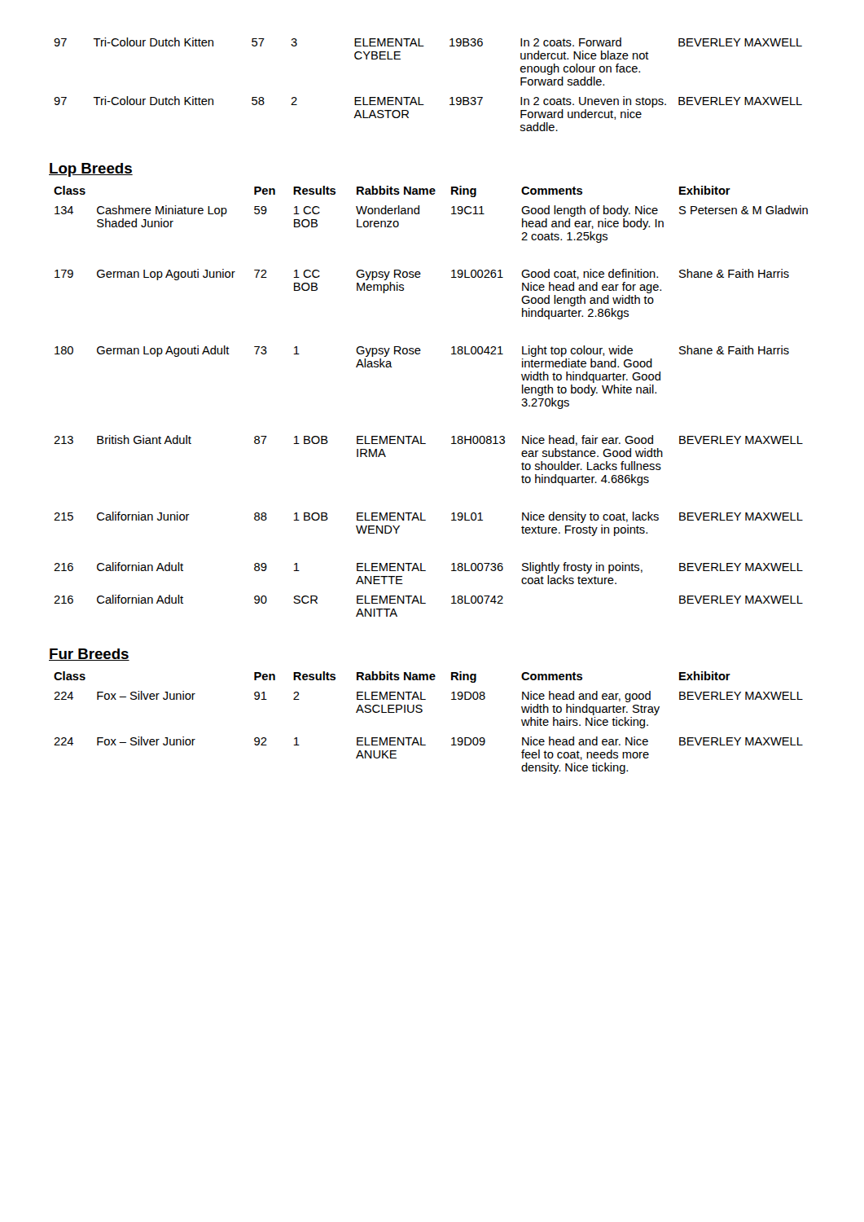| 97 | Tri-Colour Dutch Kitten | 57 | 3 | ELEMENTAL CYBELE | 19B36 | In 2 coats. Forward undercut. Nice blaze not enough colour on face. Forward saddle. | BEVERLEY MAXWELL |
| 97 | Tri-Colour Dutch Kitten | 58 | 2 | ELEMENTAL ALASTOR | 19B37 | In 2 coats. Uneven in stops. Forward undercut, nice saddle. | BEVERLEY MAXWELL |
Lop Breeds
| Class | | Pen | Results | Rabbits Name | Ring | Comments | Exhibitor |
| --- | --- | --- | --- | --- | --- | --- | --- |
| 134 | Cashmere Miniature Lop Shaded Junior | 59 | 1 CC BOB | Wonderland Lorenzo | 19C11 | Good length of body. Nice head and ear, nice body. In 2 coats. 1.25kgs | S Petersen & M Gladwin |
| 179 | German Lop Agouti Junior | 72 | 1 CC BOB | Gypsy Rose Memphis | 19L00261 | Good coat, nice definition. Nice head and ear for age. Good length and width to hindquarter. 2.86kgs | Shane & Faith Harris |
| 180 | German Lop Agouti Adult | 73 | 1 | Gypsy Rose Alaska | 18L00421 | Light top colour, wide intermediate band. Good width to hindquarter. Good length to body. White nail. 3.270kgs | Shane & Faith Harris |
| 213 | British Giant Adult | 87 | 1 BOB | ELEMENTAL IRMA | 18H00813 | Nice head, fair ear. Good ear substance. Good width to shoulder. Lacks fullness to hindquarter. 4.686kgs | BEVERLEY MAXWELL |
| 215 | Californian Junior | 88 | 1 BOB | ELEMENTAL WENDY | 19L01 | Nice density to coat, lacks texture. Frosty in points. | BEVERLEY MAXWELL |
| 216 | Californian Adult | 89 | 1 | ELEMENTAL ANETTE | 18L00736 | Slightly frosty in points, coat lacks texture. | BEVERLEY MAXWELL |
| 216 | Californian Adult | 90 | SCR | ELEMENTAL ANITTA | 18L00742 | | BEVERLEY MAXWELL |
Fur Breeds
| Class | | Pen | Results | Rabbits Name | Ring | Comments | Exhibitor |
| --- | --- | --- | --- | --- | --- | --- | --- |
| 224 | Fox – Silver Junior | 91 | 2 | ELEMENTAL ASCLEPIUS | 19D08 | Nice head and ear, good width to hindquarter. Stray white hairs. Nice ticking. | BEVERLEY MAXWELL |
| 224 | Fox – Silver Junior | 92 | 1 | ELEMENTAL ANUKE | 19D09 | Nice head and ear. Nice feel to coat, needs more density. Nice ticking. | BEVERLEY MAXWELL |